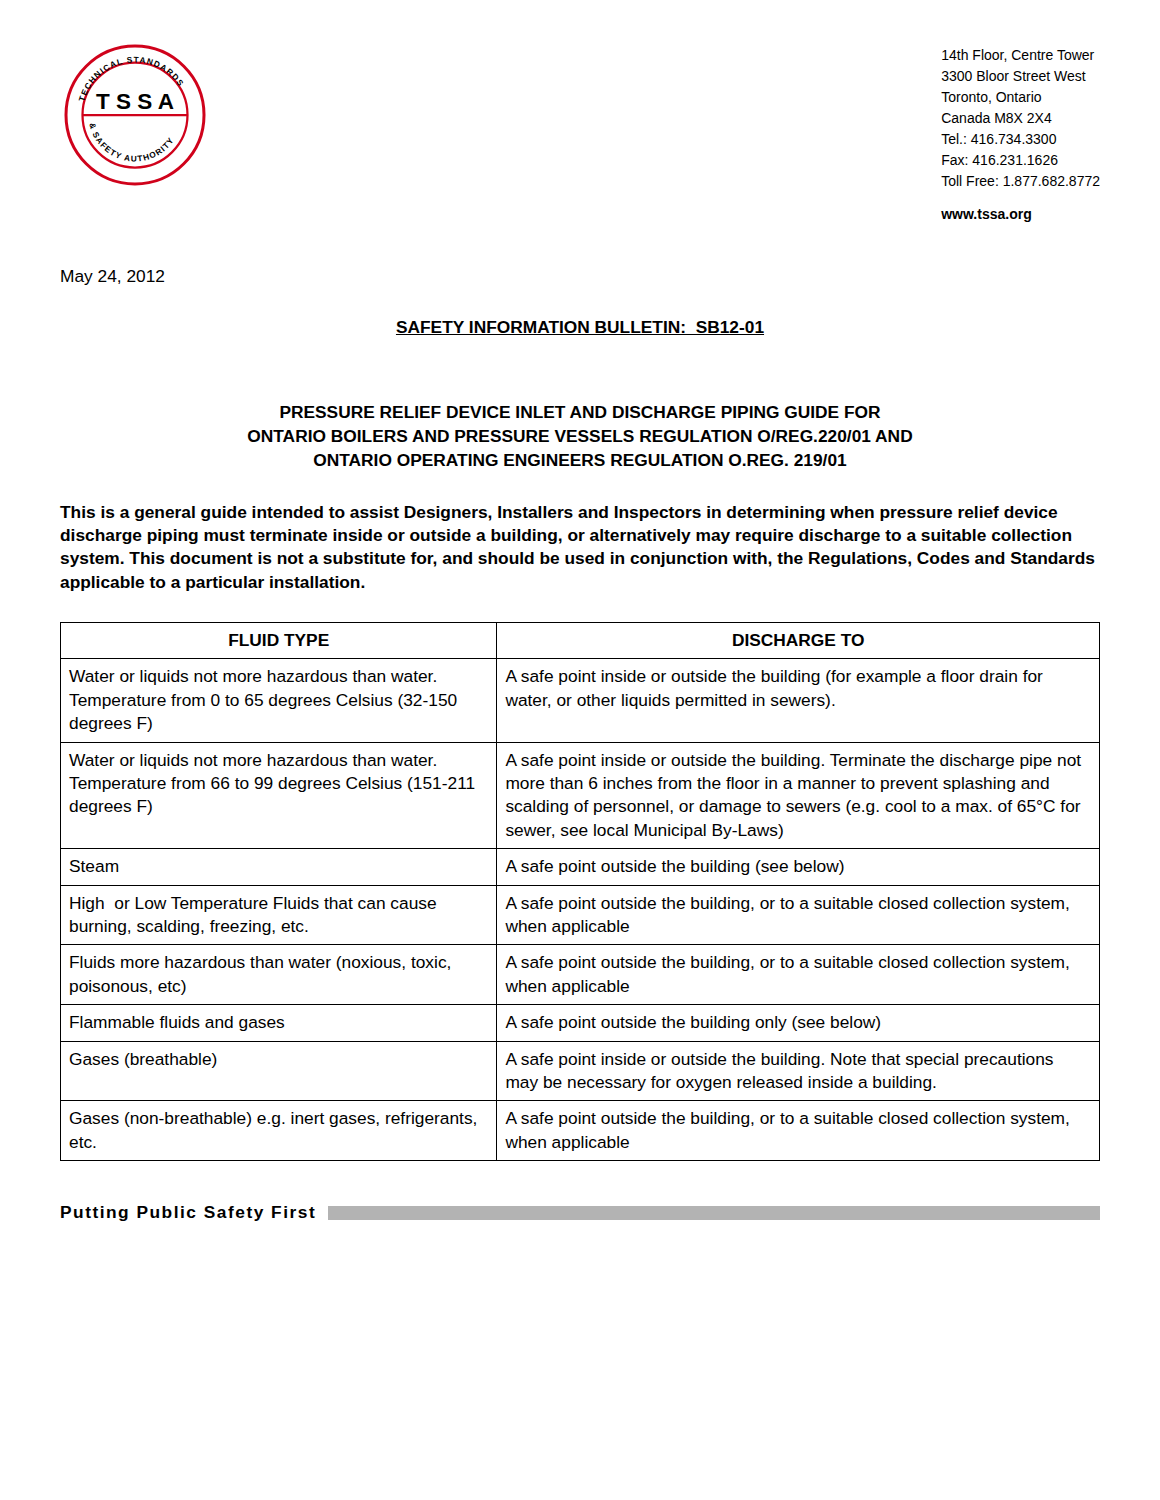T S S A TECHNICAL STANDARDS & SAFETY AUTHORITY
14th Floor, Centre Tower
3300 Bloor Street West
Toronto, Ontario
Canada M8X 2X4
Tel.: 416.734.3300
Fax: 416.231.1626
Toll Free: 1.877.682.8772
www.tssa.org
May 24, 2012
SAFETY INFORMATION BULLETIN: SB12-01
PRESSURE RELIEF DEVICE INLET AND DISCHARGE PIPING GUIDE FOR
ONTARIO BOILERS AND PRESSURE VESSELS REGULATION O/REG.220/01 AND
ONTARIO OPERATING ENGINEERS REGULATION O.REG. 219/01
This is a general guide intended to assist Designers, Installers and Inspectors in determining when pressure relief device discharge piping must terminate inside or outside a building, or alternatively may require discharge to a suitable collection system. This document is not a substitute for, and should be used in conjunction with, the Regulations, Codes and Standards applicable to a particular installation.
| FLUID TYPE | DISCHARGE TO |
| --- | --- |
| Water or liquids not more hazardous than water. Temperature from 0 to 65 degrees Celsius (32-150 degrees F) | A safe point inside or outside the building (for example a floor drain for water, or other liquids permitted in sewers). |
| Water or liquids not more hazardous than water. Temperature from 66 to 99 degrees Celsius (151-211 degrees F) | A safe point inside or outside the building. Terminate the discharge pipe not more than 6 inches from the floor in a manner to prevent splashing and scalding of personnel, or damage to sewers (e.g. cool to a max. of 65°C for sewer, see local Municipal By-Laws) |
| Steam | A safe point outside the building (see below) |
| High or Low Temperature Fluids that can cause burning, scalding, freezing, etc. | A safe point outside the building, or to a suitable closed collection system, when applicable |
| Fluids more hazardous than water (noxious, toxic, poisonous, etc) | A safe point outside the building, or to a suitable closed collection system, when applicable |
| Flammable fluids and gases | A safe point outside the building only (see below) |
| Gases (breathable) | A safe point inside or outside the building. Note that special precautions may be necessary for oxygen released inside a building. |
| Gases (non-breathable) e.g. inert gases, refrigerants, etc. | A safe point outside the building, or to a suitable closed collection system, when applicable |
Putting Public Safety First